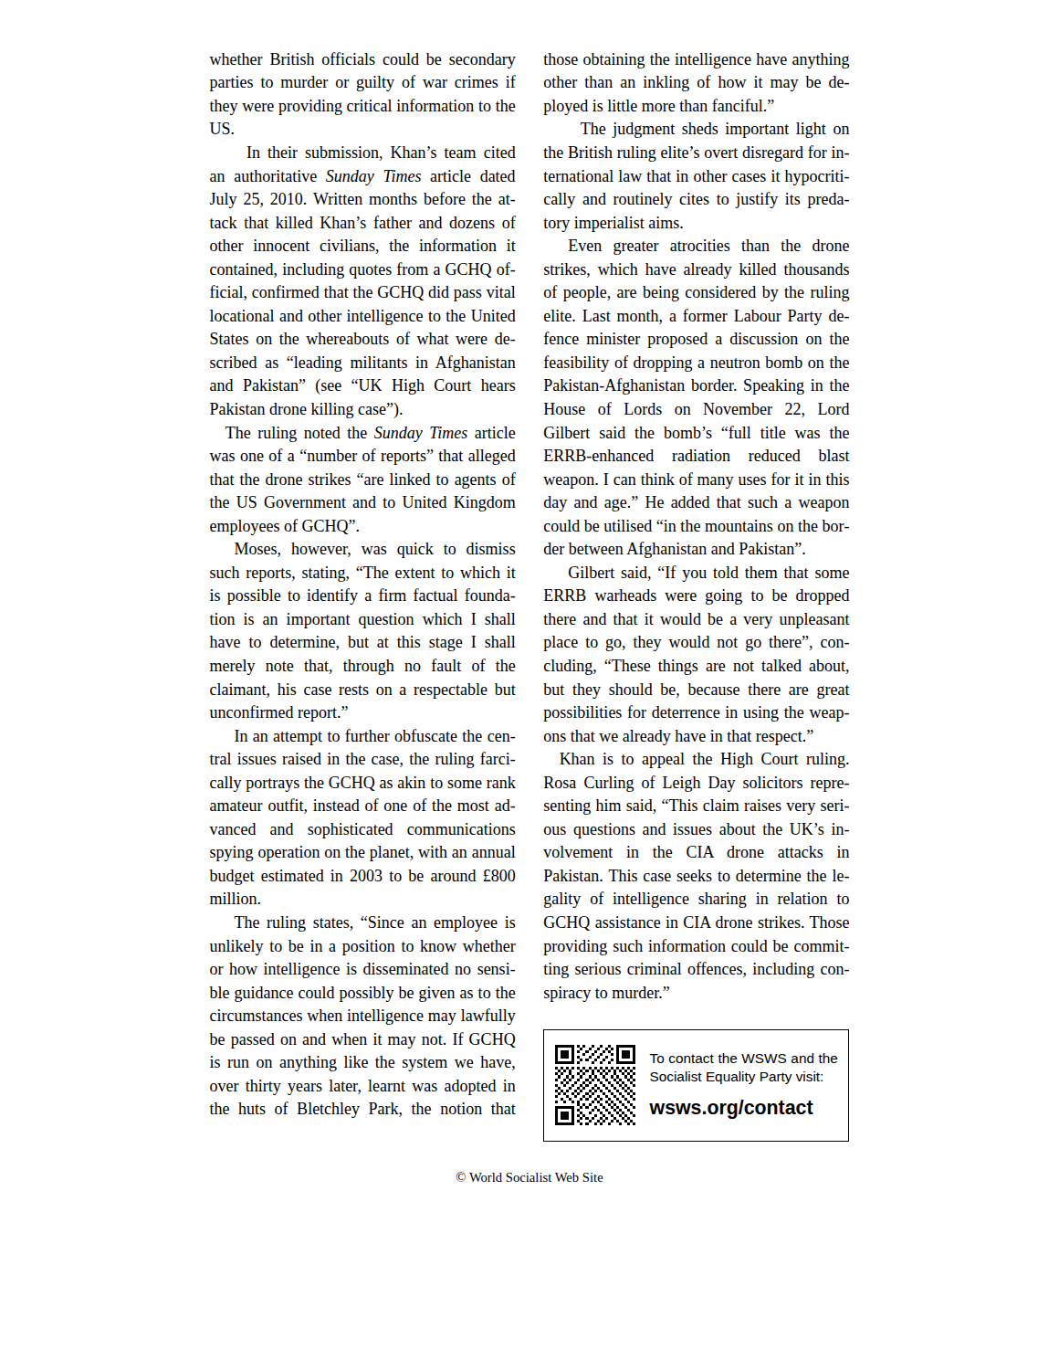whether British officials could be secondary parties to murder or guilty of war crimes if they were providing critical information to the US.
In their submission, Khan’s team cited an authoritative Sunday Times article dated July 25, 2010. Written months before the attack that killed Khan’s father and dozens of other innocent civilians, the information it contained, including quotes from a GCHQ official, confirmed that the GCHQ did pass vital locational and other intelligence to the United States on the whereabouts of what were described as “leading militants in Afghanistan and Pakistan” (see “UK High Court hears Pakistan drone killing case”).
The ruling noted the Sunday Times article was one of a “number of reports” that alleged that the drone strikes “are linked to agents of the US Government and to United Kingdom employees of GCHQ”.
Moses, however, was quick to dismiss such reports, stating, “The extent to which it is possible to identify a firm factual foundation is an important question which I shall have to determine, but at this stage I shall merely note that, through no fault of the claimant, his case rests on a respectable but unconfirmed report.”
In an attempt to further obfuscate the central issues raised in the case, the ruling farcically portrays the GCHQ as akin to some rank amateur outfit, instead of one of the most advanced and sophisticated communications spying operation on the planet, with an annual budget estimated in 2003 to be around £800 million.
The ruling states, “Since an employee is unlikely to be in a position to know whether or how intelligence is disseminated no sensible guidance could possibly be given as to the circumstances when intelligence may lawfully be passed on and when it may not. If GCHQ is run on anything like the system we have, over thirty years later, learnt was adopted in the huts of Bletchley Park, the notion that those obtaining the intelligence have anything other than an inkling of how it may be deployed is little more than fanciful.”
The judgment sheds important light on the British ruling elite’s overt disregard for international law that in other cases it hypocritically and routinely cites to justify its predatory imperialist aims.
Even greater atrocities than the drone strikes, which have already killed thousands of people, are being considered by the ruling elite. Last month, a former Labour Party defence minister proposed a discussion on the feasibility of dropping a neutron bomb on the Pakistan-Afghanistan border. Speaking in the House of Lords on November 22, Lord Gilbert said the bomb’s “full title was the ERRB-enhanced radiation reduced blast weapon. I can think of many uses for it in this day and age.” He added that such a weapon could be utilised “in the mountains on the border between Afghanistan and Pakistan”.
Gilbert said, “If you told them that some ERRB warheads were going to be dropped there and that it would be a very unpleasant place to go, they would not go there”, concluding, “These things are not talked about, but they should be, because there are great possibilities for deterrence in using the weapons that we already have in that respect.”
Khan is to appeal the High Court ruling. Rosa Curling of Leigh Day solicitors representing him said, “This claim raises very serious questions and issues about the UK’s involvement in the CIA drone attacks in Pakistan. This case seeks to determine the legality of intelligence sharing in relation to GCHQ assistance in CIA drone strikes. Those providing such information could be committing serious criminal offences, including conspiracy to murder.”
To contact the WSWS and the Socialist Equality Party visit: wsws.org/contact
© World Socialist Web Site